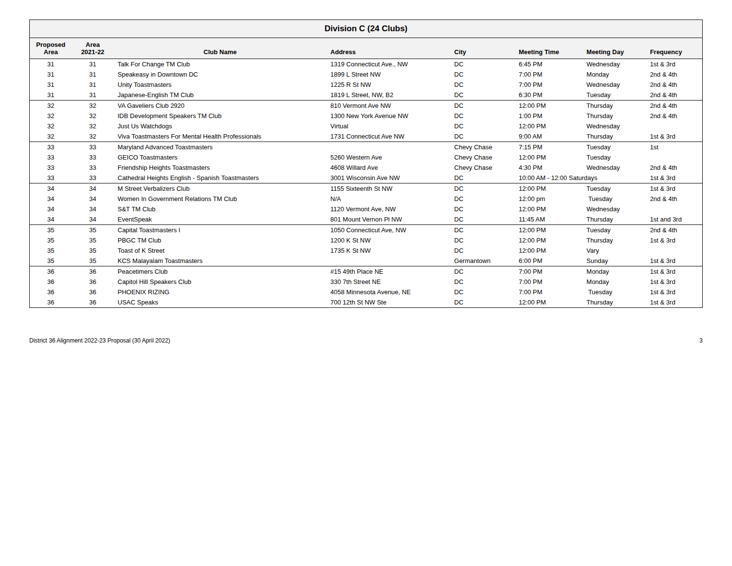Division C (24 Clubs)
| Proposed Area | Area 2021-22 | Club Name | Address | City | Meeting Time | Meeting Day | Frequency |
| --- | --- | --- | --- | --- | --- | --- | --- |
| 31 | 31 | Talk For Change TM Club | 1319 Connecticut Ave., NW | DC | 6:45 PM | Wednesday | 1st & 3rd |
| 31 | 31 | Speakeasy in Downtown DC | 1899 L Street NW | DC | 7:00 PM | Monday | 2nd & 4th |
| 31 | 31 | Unity Toastmasters | 1225 R St NW | DC | 7:00 PM | Wednesday | 2nd & 4th |
| 31 | 31 | Japanese-English TM Club | 1819 L Street, NW, B2 | DC | 6:30 PM | Tuesday | 2nd & 4th |
| 32 | 32 | VA Gaveliers Club 2920 | 810 Vermont Ave NW | DC | 12:00 PM | Thursday | 2nd & 4th |
| 32 | 32 | IDB Development Speakers TM Club | 1300 New York Avenue NW | DC | 1:00 PM | Thursday | 2nd & 4th |
| 32 | 32 | Just Us Watchdogs | Virtual | DC | 12:00 PM | Wednesday | |
| 32 | 32 | Viva Toastmasters For Mental Health Professionals | 1731 Connecticut Ave NW | DC | 9:00 AM | Thursday | 1st & 3rd |
| 33 | 33 | Maryland Advanced Toastmasters | | Chevy Chase | 7:15 PM | Tuesday | 1st |
| 33 | 33 | GEICO Toastmasters | 5260 Western Ave | Chevy Chase | 12:00 PM | Tuesday | |
| 33 | 33 | Friendship Heights Toastmasters | 4608 Willard Ave | Chevy Chase | 4:30 PM | Wednesday | 2nd & 4th |
| 33 | 33 | Cathedral Heights English - Spanish Toastmasters | 3001 Wisconsin Ave NW | DC | 10:00 AM - 12:00 Saturdays | 1st & 3rd |
| 34 | 34 | M Street Verbalizers Club | 1155 Sixteenth St NW | DC | 12:00 PM | Tuesday | 1st & 3rd |
| 34 | 34 | Women In Government Relations TM Club | N/A | DC | 12:00 pm | Tuesday | 2nd & 4th |
| 34 | 34 | S&T TM Club | 1120 Vermont Ave, NW | DC | 12:00 PM | Wednesday | |
| 34 | 34 | EventSpeak | 801 Mount Vernon Pl NW | DC | 11:45 AM | Thursday | 1st and 3rd |
| 35 | 35 | Capital Toastmasters I | 1050 Connecticut Ave, NW | DC | 12:00 PM | Tuesday | 2nd & 4th |
| 35 | 35 | PBGC TM Club | 1200 K St NW | DC | 12:00 PM | Thursday | 1st & 3rd |
| 35 | 35 | Toast of K Street | 1735 K St NW | DC | 12:00 PM | Vary | |
| 35 | 35 | KCS Malayalam Toastmasters | | Germantown | 6:00 PM | Sunday | 1st & 3rd |
| 36 | 36 | Peacetimers Club | #15 49th Place NE | DC | 7:00 PM | Monday | 1st & 3rd |
| 36 | 36 | Capitol Hill Speakers Club | 330 7th Street NE | DC | 7:00 PM | Monday | 1st & 3rd |
| 36 | 36 | PHOENIX RIZING | 4058 Minnesota Avenue, NE | DC | 7:00 PM | Tuesday | 1st & 3rd |
| 36 | 36 | USAC Speaks | 700 12th St NW Ste | DC | 12:00 PM | Thursday | 1st & 3rd |
District 36 Alignment 2022-23 Proposal (30 April 2022) 3